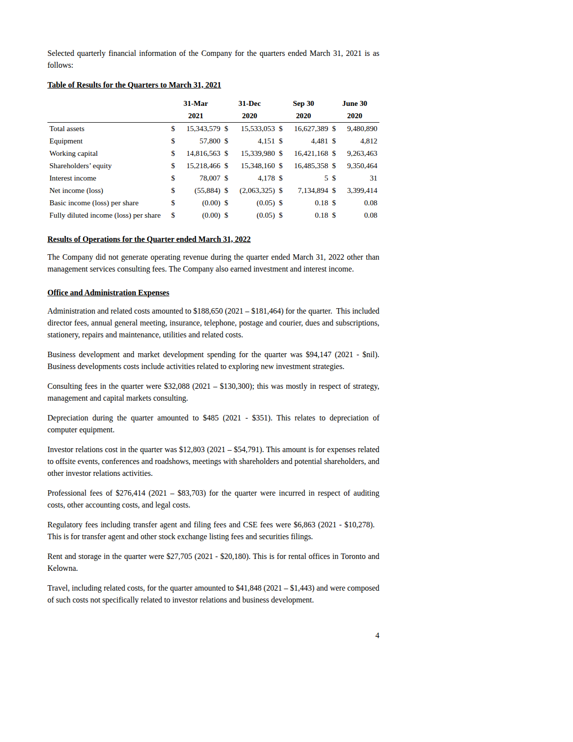Selected quarterly financial information of the Company for the quarters ended March 31, 2021 is as follows:
Table of Results for the Quarters to March 31, 2021
| | 31-Mar | 31-Dec | Sep 30 | June 30 |
| --- | --- | --- | --- | --- |
| | 2021 | 2020 | 2020 | 2020 |
| Total assets | $ | 15,343,579 | $ | 15,533,053 | $ | 16,627,389 | $ | 9,480,890 |
| Equipment | $ | 57,800 | $ | 4,151 | $ | 4,481 | $ | 4,812 |
| Working capital | $ | 14,816,563 | $ | 15,339,980 | $ | 16,421,168 | $ | 9,263,463 |
| Shareholders’ equity | $ | 15,218,466 | $ | 15,348,160 | $ | 16,485,358 | $ | 9,350,464 |
| Interest income | $ | 78,007 | $ | 4,178 | $ | 5 | $ | 31 |
| Net income (loss) | $ | (55,884) | $ | (2,063,325) | $ | 7,134,894 | $ | 3,399,414 |
| Basic income (loss) per share | $ | (0.00) | $ | (0.05) | $ | 0.18 | $ | 0.08 |
| Fully diluted income (loss) per share | $ | (0.00) | $ | (0.05) | $ | 0.18 | $ | 0.08 |
Results of Operations for the Quarter ended March 31, 2022
The Company did not generate operating revenue during the quarter ended March 31, 2022 other than management services consulting fees. The Company also earned investment and interest income.
Office and Administration Expenses
Administration and related costs amounted to $188,650 (2021 – $181,464) for the quarter. This included director fees, annual general meeting, insurance, telephone, postage and courier, dues and subscriptions, stationery, repairs and maintenance, utilities and related costs.
Business development and market development spending for the quarter was $94,147 (2021 - $nil). Business developments costs include activities related to exploring new investment strategies.
Consulting fees in the quarter were $32,088 (2021 – $130,300); this was mostly in respect of strategy, management and capital markets consulting.
Depreciation during the quarter amounted to $485 (2021 - $351). This relates to depreciation of computer equipment.
Investor relations cost in the quarter was $12,803 (2021 – $54,791). This amount is for expenses related to offsite events, conferences and roadshows, meetings with shareholders and potential shareholders, and other investor relations activities.
Professional fees of $276,414 (2021 – $83,703) for the quarter were incurred in respect of auditing costs, other accounting costs, and legal costs.
Regulatory fees including transfer agent and filing fees and CSE fees were $6,863 (2021 - $10,278). This is for transfer agent and other stock exchange listing fees and securities filings.
Rent and storage in the quarter were $27,705 (2021 - $20,180). This is for rental offices in Toronto and Kelowna.
Travel, including related costs, for the quarter amounted to $41,848 (2021 – $1,443) and were composed of such costs not specifically related to investor relations and business development.
4